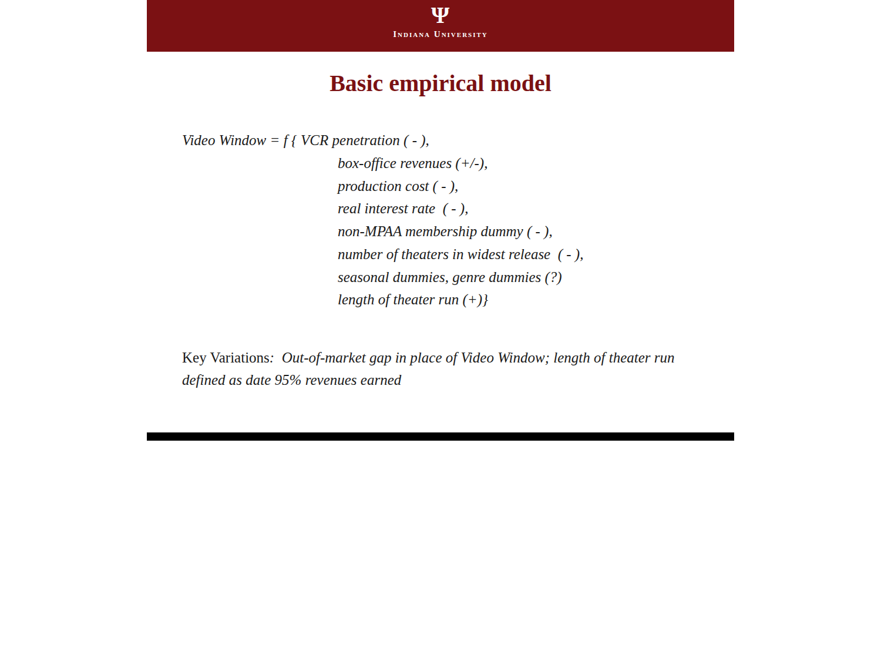Ψ
Indiana University
Basic empirical model
Video Window = f { VCR penetration ( - ),
box-office revenues (+/-),
production cost ( - ),
real interest rate ( - ),
non-MPAA membership dummy ( - ),
number of theaters in widest release ( - ),
seasonal dummies, genre dummies (?)
length of theater run (+)}
Key Variations: Out-of-market gap in place of Video Window; length of theater run defined as date 95% revenues earned